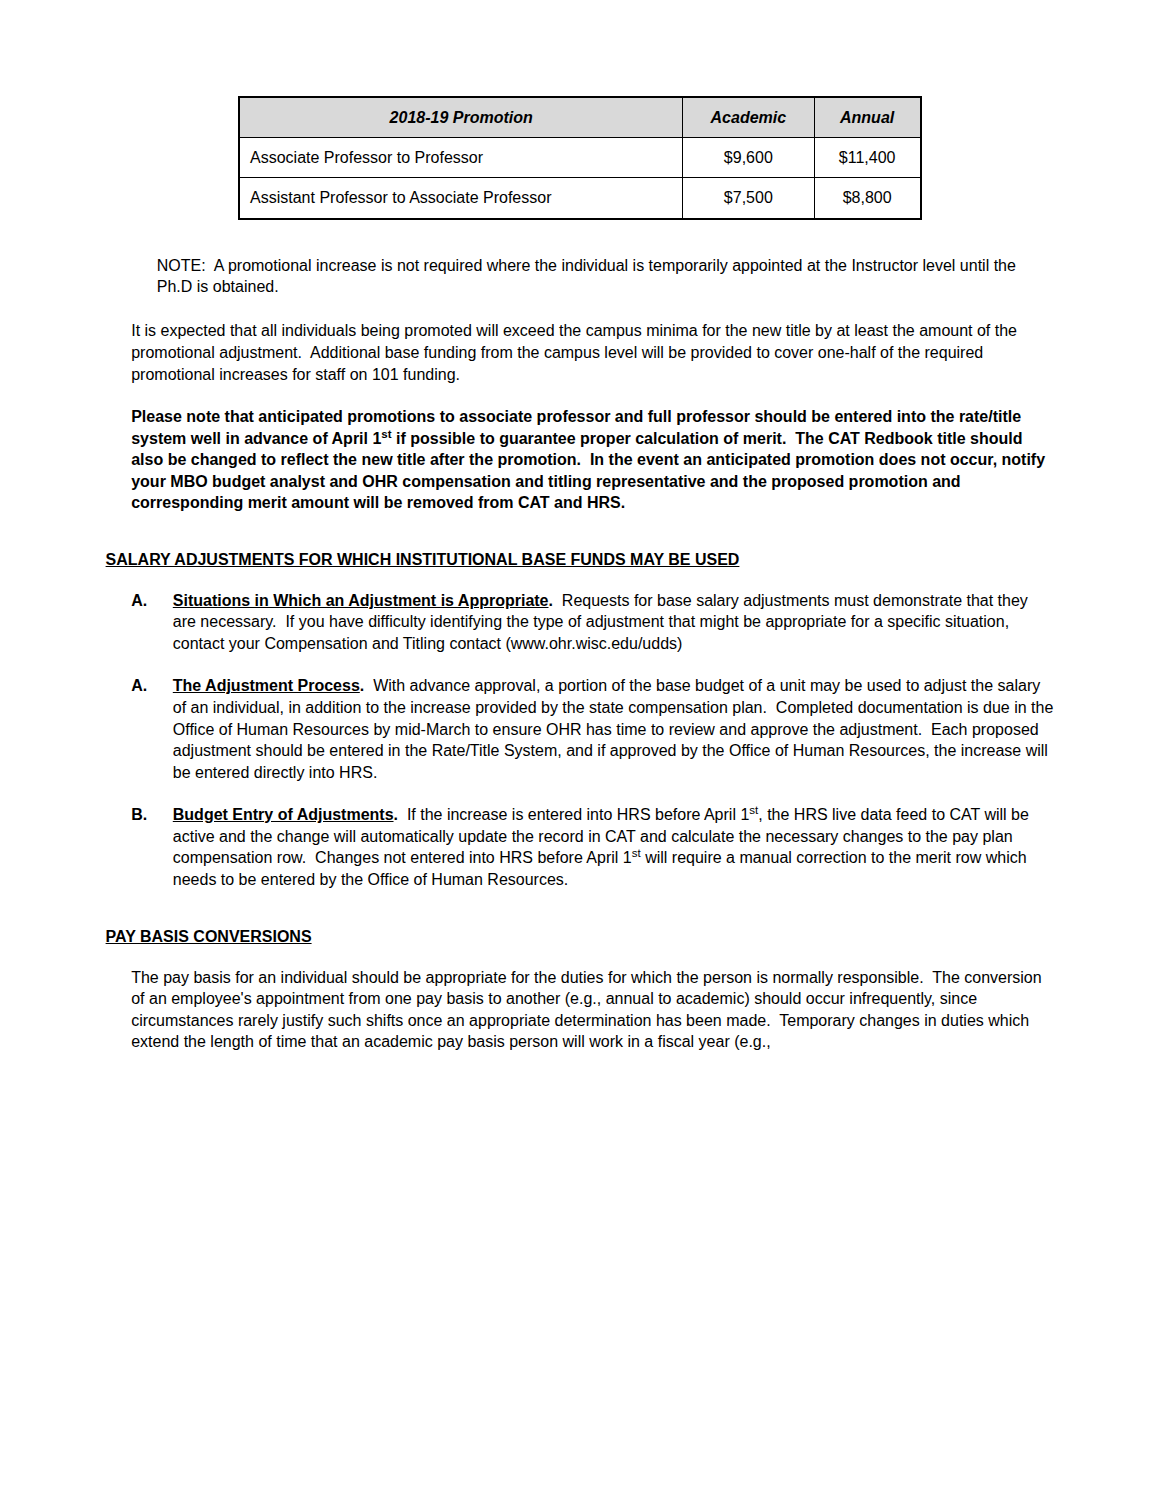| 2018-19 Promotion | Academic | Annual |
| --- | --- | --- |
| Associate Professor to Professor | $9,600 | $11,400 |
| Assistant Professor to Associate Professor | $7,500 | $8,800 |
NOTE: A promotional increase is not required where the individual is temporarily appointed at the Instructor level until the Ph.D is obtained.
It is expected that all individuals being promoted will exceed the campus minima for the new title by at least the amount of the promotional adjustment. Additional base funding from the campus level will be provided to cover one-half of the required promotional increases for staff on 101 funding.
Please note that anticipated promotions to associate professor and full professor should be entered into the rate/title system well in advance of April 1st if possible to guarantee proper calculation of merit. The CAT Redbook title should also be changed to reflect the new title after the promotion. In the event an anticipated promotion does not occur, notify your MBO budget analyst and OHR compensation and titling representative and the proposed promotion and corresponding merit amount will be removed from CAT and HRS.
SALARY ADJUSTMENTS FOR WHICH INSTITUTIONAL BASE FUNDS MAY BE USED
A. Situations in Which an Adjustment is Appropriate. Requests for base salary adjustments must demonstrate that they are necessary. If you have difficulty identifying the type of adjustment that might be appropriate for a specific situation, contact your Compensation and Titling contact (www.ohr.wisc.edu/udds)
A. The Adjustment Process. With advance approval, a portion of the base budget of a unit may be used to adjust the salary of an individual, in addition to the increase provided by the state compensation plan. Completed documentation is due in the Office of Human Resources by mid-March to ensure OHR has time to review and approve the adjustment. Each proposed adjustment should be entered in the Rate/Title System, and if approved by the Office of Human Resources, the increase will be entered directly into HRS.
B. Budget Entry of Adjustments. If the increase is entered into HRS before April 1st, the HRS live data feed to CAT will be active and the change will automatically update the record in CAT and calculate the necessary changes to the pay plan compensation row. Changes not entered into HRS before April 1st will require a manual correction to the merit row which needs to be entered by the Office of Human Resources.
PAY BASIS CONVERSIONS
The pay basis for an individual should be appropriate for the duties for which the person is normally responsible. The conversion of an employee's appointment from one pay basis to another (e.g., annual to academic) should occur infrequently, since circumstances rarely justify such shifts once an appropriate determination has been made. Temporary changes in duties which extend the length of time that an academic pay basis person will work in a fiscal year (e.g.,